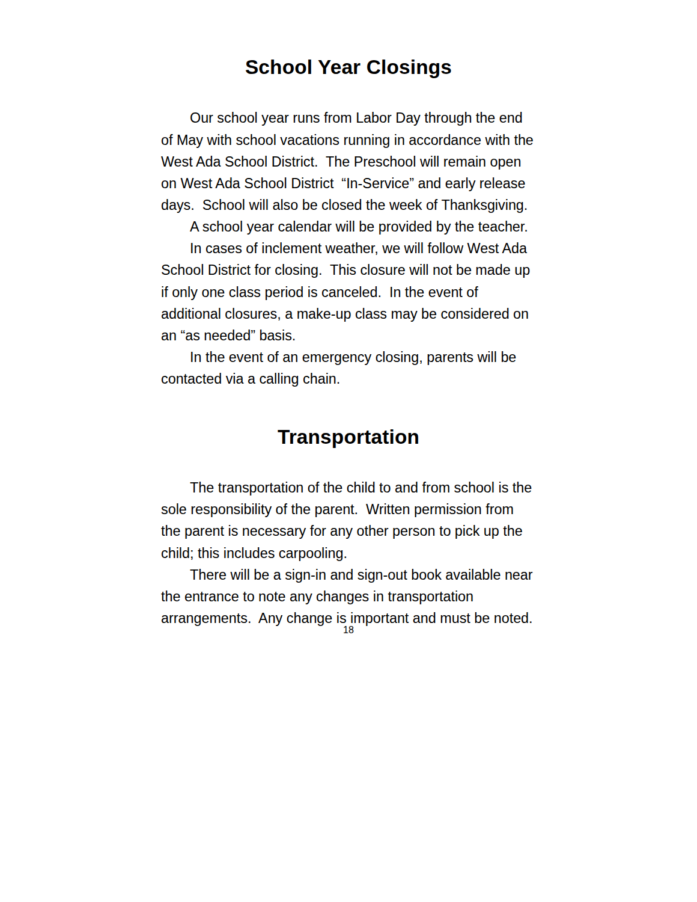School Year Closings
Our school year runs from Labor Day through the end of May with school vacations running in accordance with the West Ada School District. The Preschool will remain open on West Ada School District “In-Service” and early release days. School will also be closed the week of Thanksgiving.
A school year calendar will be provided by the teacher.
In cases of inclement weather, we will follow West Ada School District for closing. This closure will not be made up if only one class period is canceled. In the event of additional closures, a make-up class may be considered on an “as needed” basis.
In the event of an emergency closing, parents will be contacted via a calling chain.
Transportation
The transportation of the child to and from school is the sole responsibility of the parent. Written permission from the parent is necessary for any other person to pick up the child; this includes carpooling.
There will be a sign-in and sign-out book available near the entrance to note any changes in transportation arrangements. Any change is important and must be noted.
18